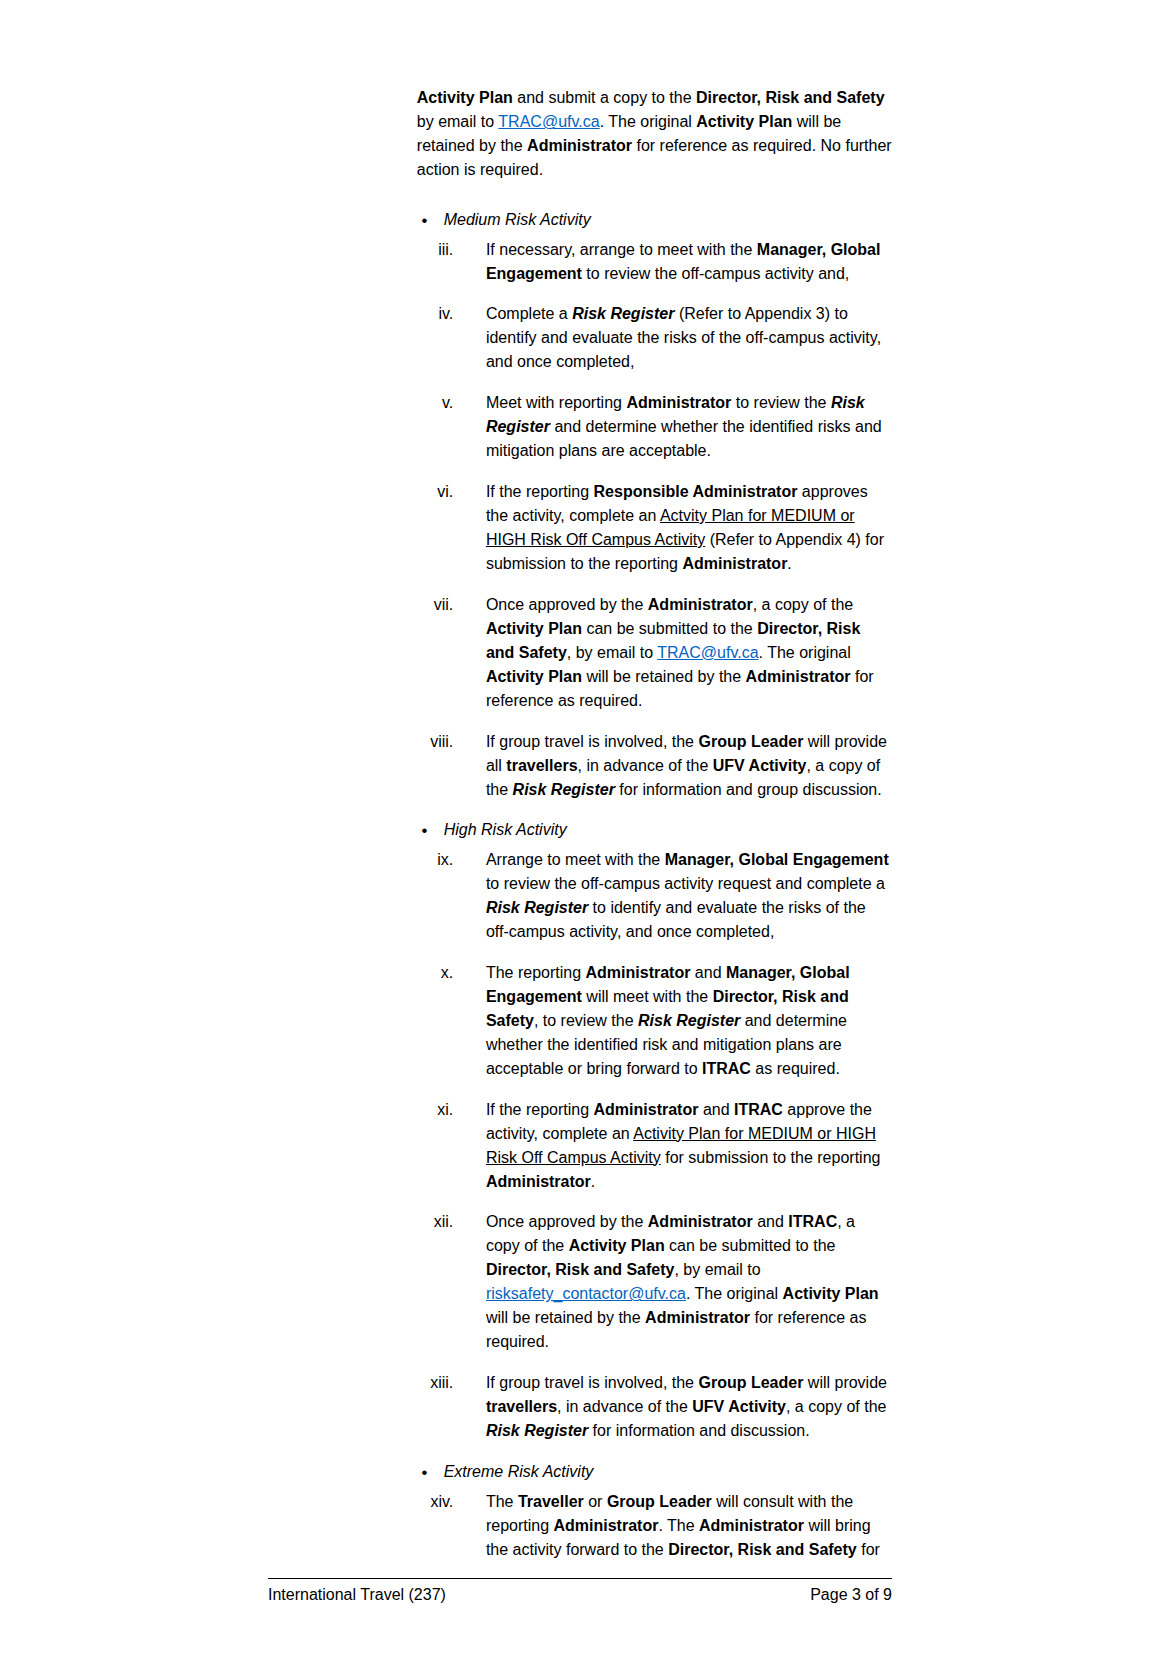Activity Plan and submit a copy to the Director, Risk and Safety by email to TRAC@ufv.ca. The original Activity Plan will be retained by the Administrator for reference as required. No further action is required.
Medium Risk Activity
iii. If necessary, arrange to meet with the Manager, Global Engagement to review the off-campus activity and,
iv. Complete a Risk Register (Refer to Appendix 3) to identify and evaluate the risks of the off-campus activity, and once completed,
v. Meet with reporting Administrator to review the Risk Register and determine whether the identified risks and mitigation plans are acceptable.
vi. If the reporting Responsible Administrator approves the activity, complete an Actvity Plan for MEDIUM or HIGH Risk Off Campus Activity (Refer to Appendix 4) for submission to the reporting Administrator.
vii. Once approved by the Administrator, a copy of the Activity Plan can be submitted to the Director, Risk and Safety, by email to TRAC@ufv.ca. The original Activity Plan will be retained by the Administrator for reference as required.
viii. If group travel is involved, the Group Leader will provide all travellers, in advance of the UFV Activity, a copy of the Risk Register for information and group discussion.
High Risk Activity
ix. Arrange to meet with the Manager, Global Engagement to review the off-campus activity request and complete a Risk Register to identify and evaluate the risks of the off-campus activity, and once completed,
x. The reporting Administrator and Manager, Global Engagement will meet with the Director, Risk and Safety, to review the Risk Register and determine whether the identified risk and mitigation plans are acceptable or bring forward to ITRAC as required.
xi. If the reporting Administrator and ITRAC approve the activity, complete an Activity Plan for MEDIUM or HIGH Risk Off Campus Activity for submission to the reporting Administrator.
xii. Once approved by the Administrator and ITRAC, a copy of the Activity Plan can be submitted to the Director, Risk and Safety, by email to risksafety_contactor@ufv.ca. The original Activity Plan will be retained by the Administrator for reference as required.
xiii. If group travel is involved, the Group Leader will provide travellers, in advance of the UFV Activity, a copy of the Risk Register for information and discussion.
Extreme Risk Activity
xiv. The Traveller or Group Leader will consult with the reporting Administrator. The Administrator will bring the activity forward to the Director, Risk and Safety for
International Travel (237)
Page 3 of 9